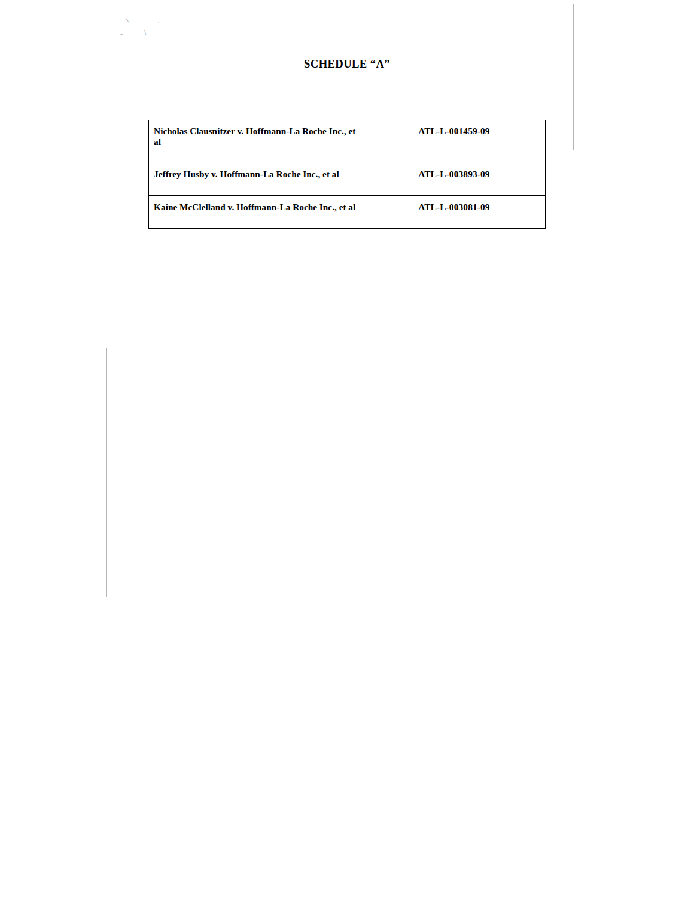\ . - /
SCHEDULE “A”
| Nicholas Clausnitzer v. Hoffmann-La Roche Inc., et al | ATL-L-001459-09 |
| Jeffrey Husby v. Hoffmann-La Roche Inc., et al | ATL-L-003893-09 |
| Kaine McClelland v. Hoffmann-La Roche Inc., et al | ATL-L-003081-09 |